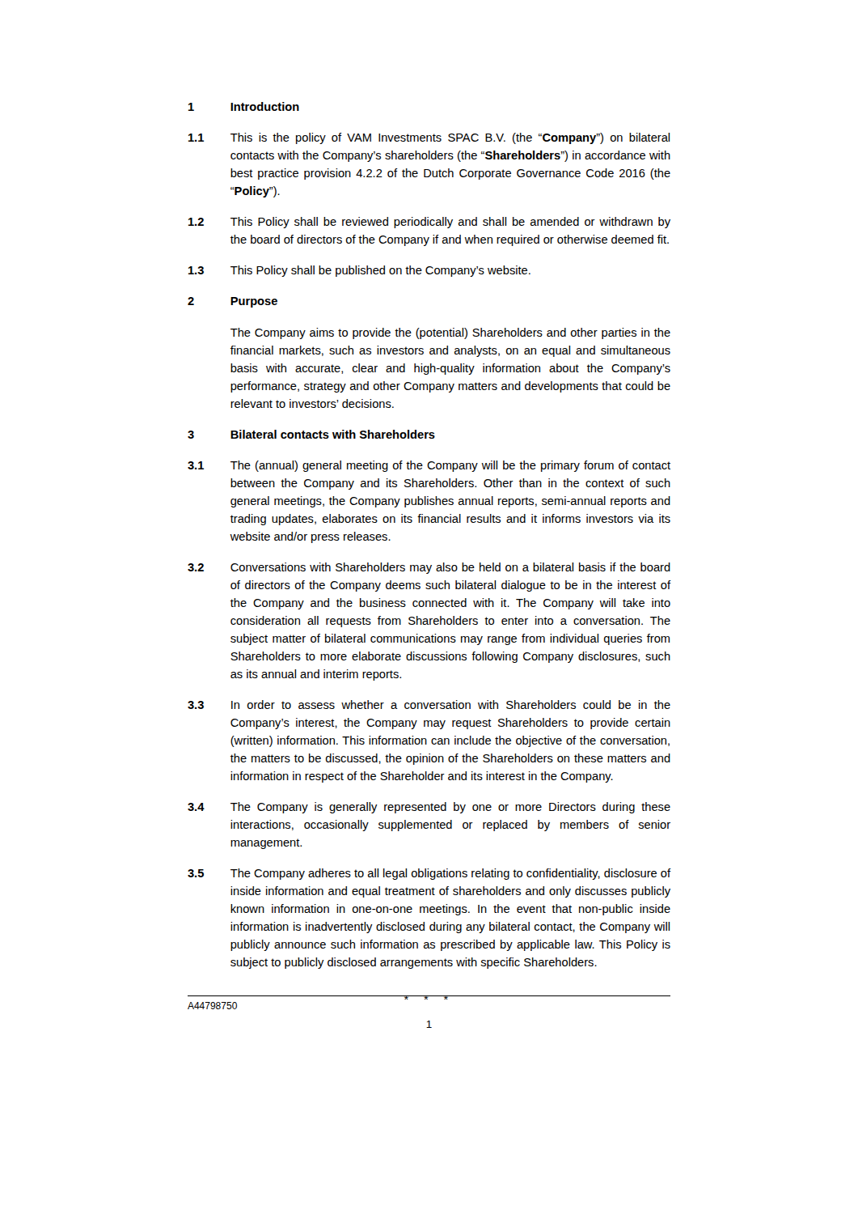1
Introduction
1.1
This is the policy of VAM Investments SPAC B.V. (the “Company”) on bilateral contacts with the Company’s shareholders (the “Shareholders”) in accordance with best practice provision 4.2.2 of the Dutch Corporate Governance Code 2016 (the “Policy”).
1.2
This Policy shall be reviewed periodically and shall be amended or withdrawn by the board of directors of the Company if and when required or otherwise deemed fit.
1.3
This Policy shall be published on the Company’s website.
2
Purpose
The Company aims to provide the (potential) Shareholders and other parties in the financial markets, such as investors and analysts, on an equal and simultaneous basis with accurate, clear and high-quality information about the Company’s performance, strategy and other Company matters and developments that could be relevant to investors’ decisions.
3
Bilateral contacts with Shareholders
3.1
The (annual) general meeting of the Company will be the primary forum of contact between the Company and its Shareholders. Other than in the context of such general meetings, the Company publishes annual reports, semi-annual reports and trading updates, elaborates on its financial results and it informs investors via its website and/or press releases.
3.2
Conversations with Shareholders may also be held on a bilateral basis if the board of directors of the Company deems such bilateral dialogue to be in the interest of the Company and the business connected with it. The Company will take into consideration all requests from Shareholders to enter into a conversation. The subject matter of bilateral communications may range from individual queries from Shareholders to more elaborate discussions following Company disclosures, such as its annual and interim reports.
3.3
In order to assess whether a conversation with Shareholders could be in the Company’s interest, the Company may request Shareholders to provide certain (written) information. This information can include the objective of the conversation, the matters to be discussed, the opinion of the Shareholders on these matters and information in respect of the Shareholder and its interest in the Company.
3.4
The Company is generally represented by one or more Directors during these interactions, occasionally supplemented or replaced by members of senior management.
3.5
The Company adheres to all legal obligations relating to confidentiality, disclosure of inside information and equal treatment of shareholders and only discusses publicly known information in one-on-one meetings. In the event that non-public inside information is inadvertently disclosed during any bilateral contact, the Company will publicly announce such information as prescribed by applicable law. This Policy is subject to publicly disclosed arrangements with specific Shareholders.
* * *
A44798750
1